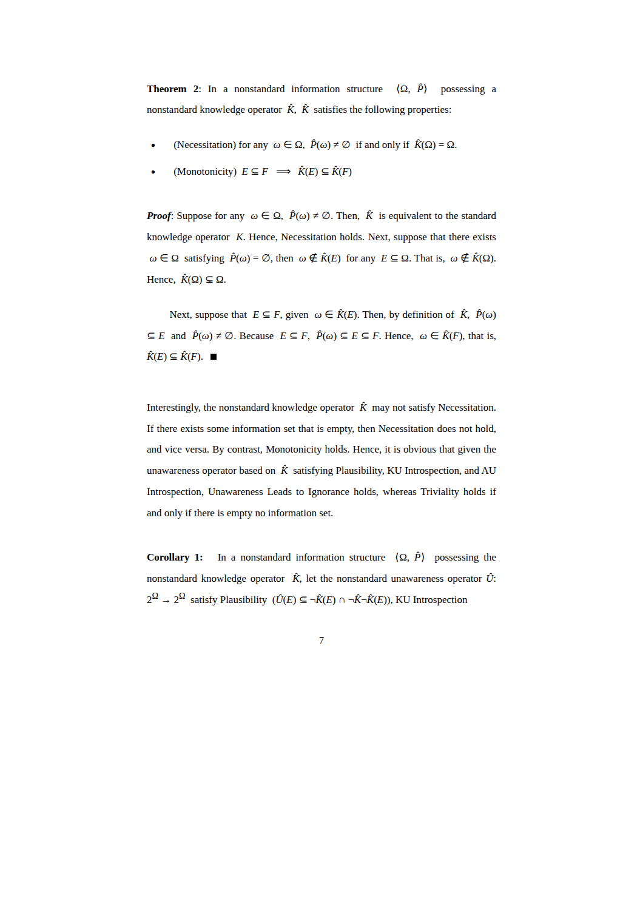Theorem 2: In a nonstandard information structure ⟨Ω, P̂⟩ possessing a nonstandard knowledge operator K̂, K̂ satisfies the following properties:
(Necessitation) for any ω ∈ Ω, P̂(ω) ≠ ∅ if and only if K̂(Ω) = Ω.
(Monotonicity) E ⊆ F ⟹ K̂(E) ⊆ K̂(F)
Proof: Suppose for any ω ∈ Ω, P̂(ω) ≠ ∅. Then, K̂ is equivalent to the standard knowledge operator K. Hence, Necessitation holds. Next, suppose that there exists ω ∈ Ω satisfying P̂(ω) = ∅, then ω ∉ K̂(E) for any E ⊆ Ω. That is, ω ∉ K̂(Ω). Hence, K̂(Ω) ⊊ Ω.
Next, suppose that E ⊆ F, given ω ∈ K̂(E). Then, by definition of K̂, P̂(ω) ⊆ E and P̂(ω) ≠ ∅. Because E ⊆ F, P̂(ω) ⊆ E ⊆ F. Hence, ω ∈ K̂(F), that is, K̂(E) ⊆ K̂(F).
Interestingly, the nonstandard knowledge operator K̂ may not satisfy Necessitation. If there exists some information set that is empty, then Necessitation does not hold, and vice versa. By contrast, Monotonicity holds. Hence, it is obvious that given the unawareness operator based on K̂ satisfying Plausibility, KU Introspection, and AU Introspection, Unawareness Leads to Ignorance holds, whereas Triviality holds if and only if there is empty no information set.
Corollary 1: In a nonstandard information structure ⟨Ω, P̂⟩ possessing the nonstandard knowledge operator K̂, let the nonstandard unawareness operator Û: 2Ω → 2Ω satisfy Plausibility (Û(E) ⊆ ¬K̂(E) ∩ ¬K̂¬K̂(E)), KU Introspection
7